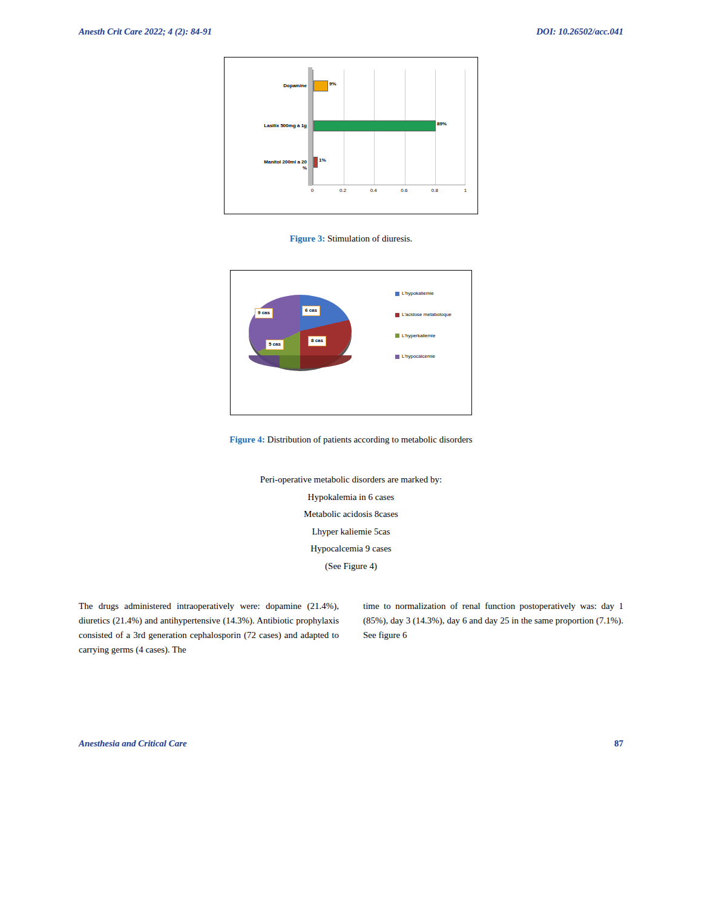Anesth Crit Care 2022; 4 (2): 84-91
DOI: 10.26502/acc.041
Dopamine
Lasilix 500mg à 1g
Manitol 200ml a 20
%
9%
89%
1%
0 0.2 0.4 0.6 0.8 1
Figure 3: Stimulation of diuresis.
6 cas
8 cas
5 cas
9 cas
L'hypokaliemie
L'acidose metaboloque
L'hyperkaliemie
L'hypocalcemie
Figure 4: Distribution of patients according to metabolic disorders
Peri-operative metabolic disorders are marked by:
Hypokalemia in 6 cases
Metabolic acidosis 8cases
Lhyper kaliemie 5cas
Hypocalcemia 9 cases
(See Figure 4)
The drugs administered intraoperatively were: dopamine (21.4%), diuretics (21.4%) and antihypertensive (14.3%). Antibiotic prophylaxis consisted of a 3rd generation cephalosporin (72 cases) and adapted to carrying germs (4 cases). The
time to normalization of renal function postoperatively was: day 1 (85%), day 3 (14.3%), day 6 and day 25 in the same proportion (7.1%). See figure 6
Anesthesia and Critical Care
87